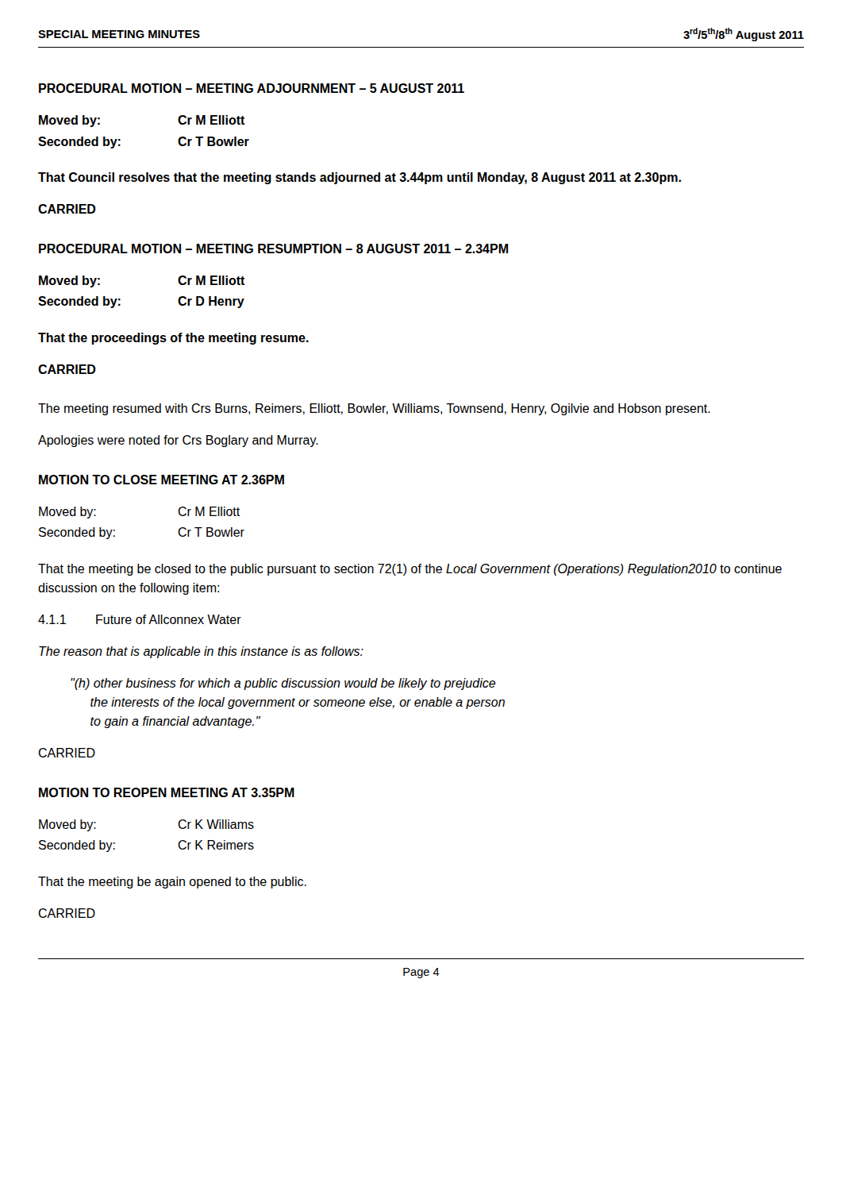SPECIAL MEETING MINUTES
3rd/5th/8th August 2011
PROCEDURAL MOTION – MEETING ADJOURNMENT – 5 AUGUST 2011
| Moved by: | Cr M Elliott |
| Seconded by: | Cr T Bowler |
That Council resolves that the meeting stands adjourned at 3.44pm until Monday, 8 August 2011 at 2.30pm.
CARRIED
PROCEDURAL MOTION – MEETING RESUMPTION – 8 AUGUST 2011 – 2.34PM
| Moved by: | Cr M Elliott |
| Seconded by: | Cr D Henry |
That the proceedings of the meeting resume.
CARRIED
The meeting resumed with Crs Burns, Reimers, Elliott, Bowler, Williams, Townsend, Henry, Ogilvie and Hobson present.
Apologies were noted for Crs Boglary and Murray.
MOTION TO CLOSE MEETING AT 2.36PM
| Moved by: | Cr M Elliott |
| Seconded by: | Cr T Bowler |
That the meeting be closed to the public pursuant to section 72(1) of the Local Government (Operations) Regulation2010 to continue discussion on the following item:
4.1.1 Future of Allconnex Water
The reason that is applicable in this instance is as follows:
"(h) other business for which a public discussion would be likely to prejudice the interests of the local government or someone else, or enable a person to gain a financial advantage."
CARRIED
MOTION TO REOPEN MEETING AT 3.35PM
| Moved by: | Cr K Williams |
| Seconded by: | Cr K Reimers |
That the meeting be again opened to the public.
CARRIED
Page 4